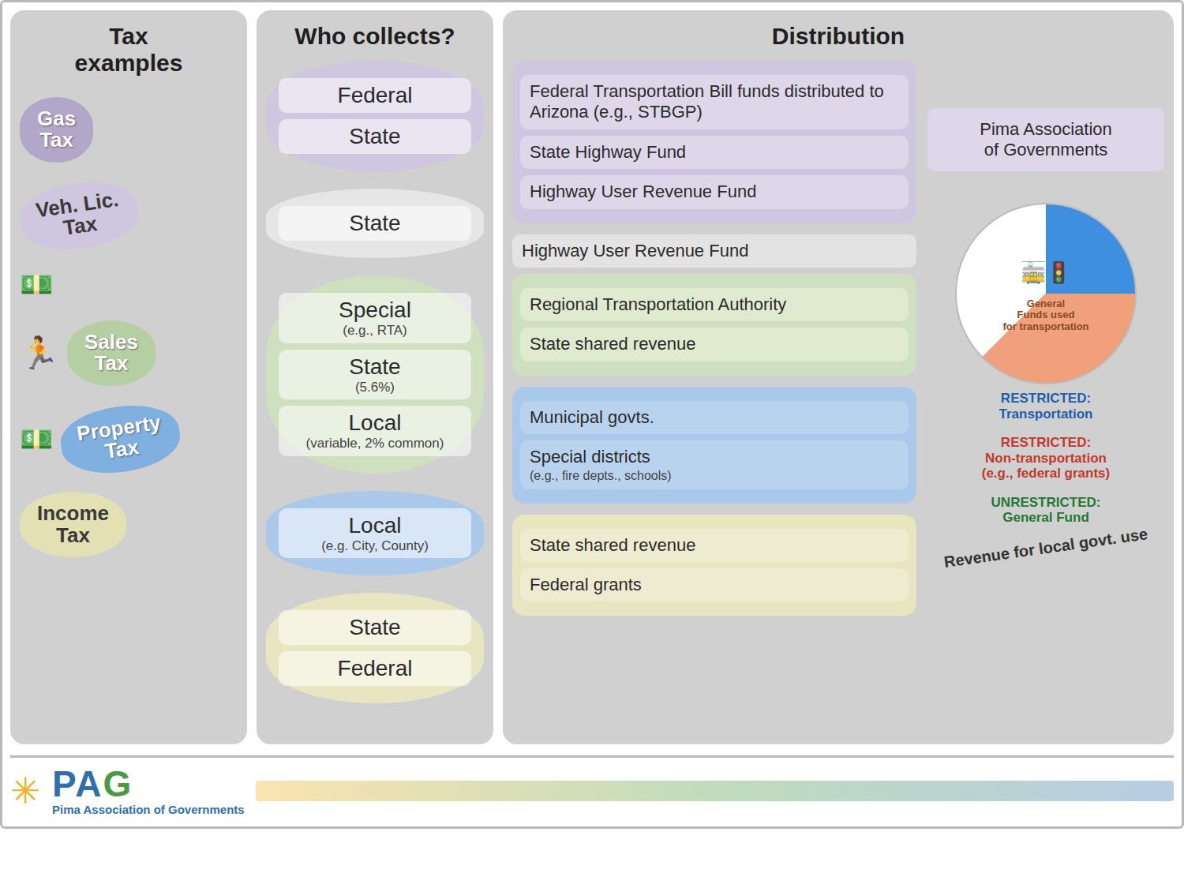Transportation tax collection and distribution diagram
Tax
examples
Gas
Tax
Veh. Lic.
Tax
💵
🏃Sales
Tax
💵Property
Tax
Income
Tax
Who collects?
Federal
State
State
Special (e.g., RTA)
State (5.6%)
Local (variable, 2% common)
Local (e.g. City, County)
State
Federal
Distribution
Federal Transportation Bill funds distributed to Arizona (e.g., STBGP)
State Highway Fund
Highway User Revenue Fund
Highway User Revenue Fund
Regional Transportation Authority
State shared revenue
Municipal govts.
Special districts (e.g., fire depts., schools)
State shared revenue
Federal grants
Pima Association
of Governments
🚋🚦 General
Funds used
for transportation
RESTRICTED: Transportation
RESTRICTED: Non-transportation
(e.g., federal grants)
UNRESTRICTED: General Fund
Revenue for local govt. use
✳ PAG Pima Association of Governments